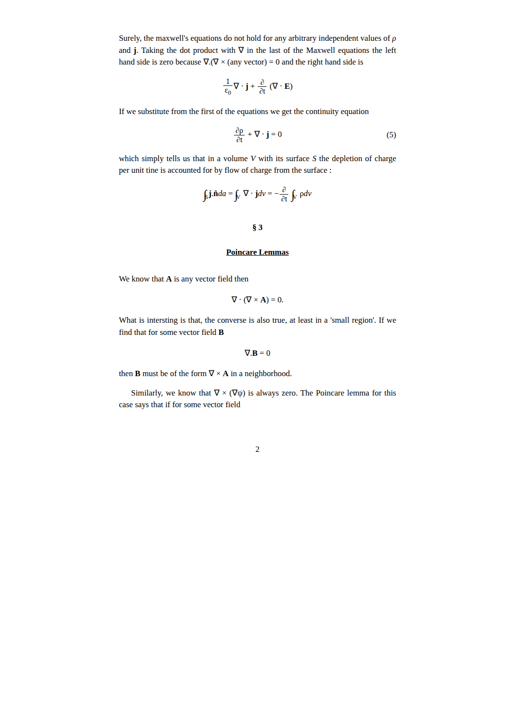Surely, the maxwell's equations do not hold for any arbitrary independent values of ρ and j. Taking the dot product with ∇ in the last of the Maxwell equations the left hand side is zero because ∇.(∇ × (any vector) = 0 and the right hand side is
1 ε0∇ · j + ∂∂t (∇ · E)
If we substitute from the first of the equations we get the continuity equation
∂ρ∂t + ∇ · j = 0 (5)
which simply tells us that in a volume V with its surface S the depletion of charge per unit tine is accounted for by flow of charge from the surface :
∫Sj.n̂da = ∫V ∇ · jdv = −∂∂t ∫V ρdv
§ 3
Poincare Lemmas
We know that A is any vector field then
∇ · (∇ × A) = 0.
What is intersting is that, the converse is also true, at least in a 'small region'. If we find that for some vector field B
∇.B = 0
then B must be of the form ∇ × A in a neighborhood.
Similarly, we know that ∇ × (∇ψ) is always zero. The Poincare lemma for this case says that if for some vector field
2